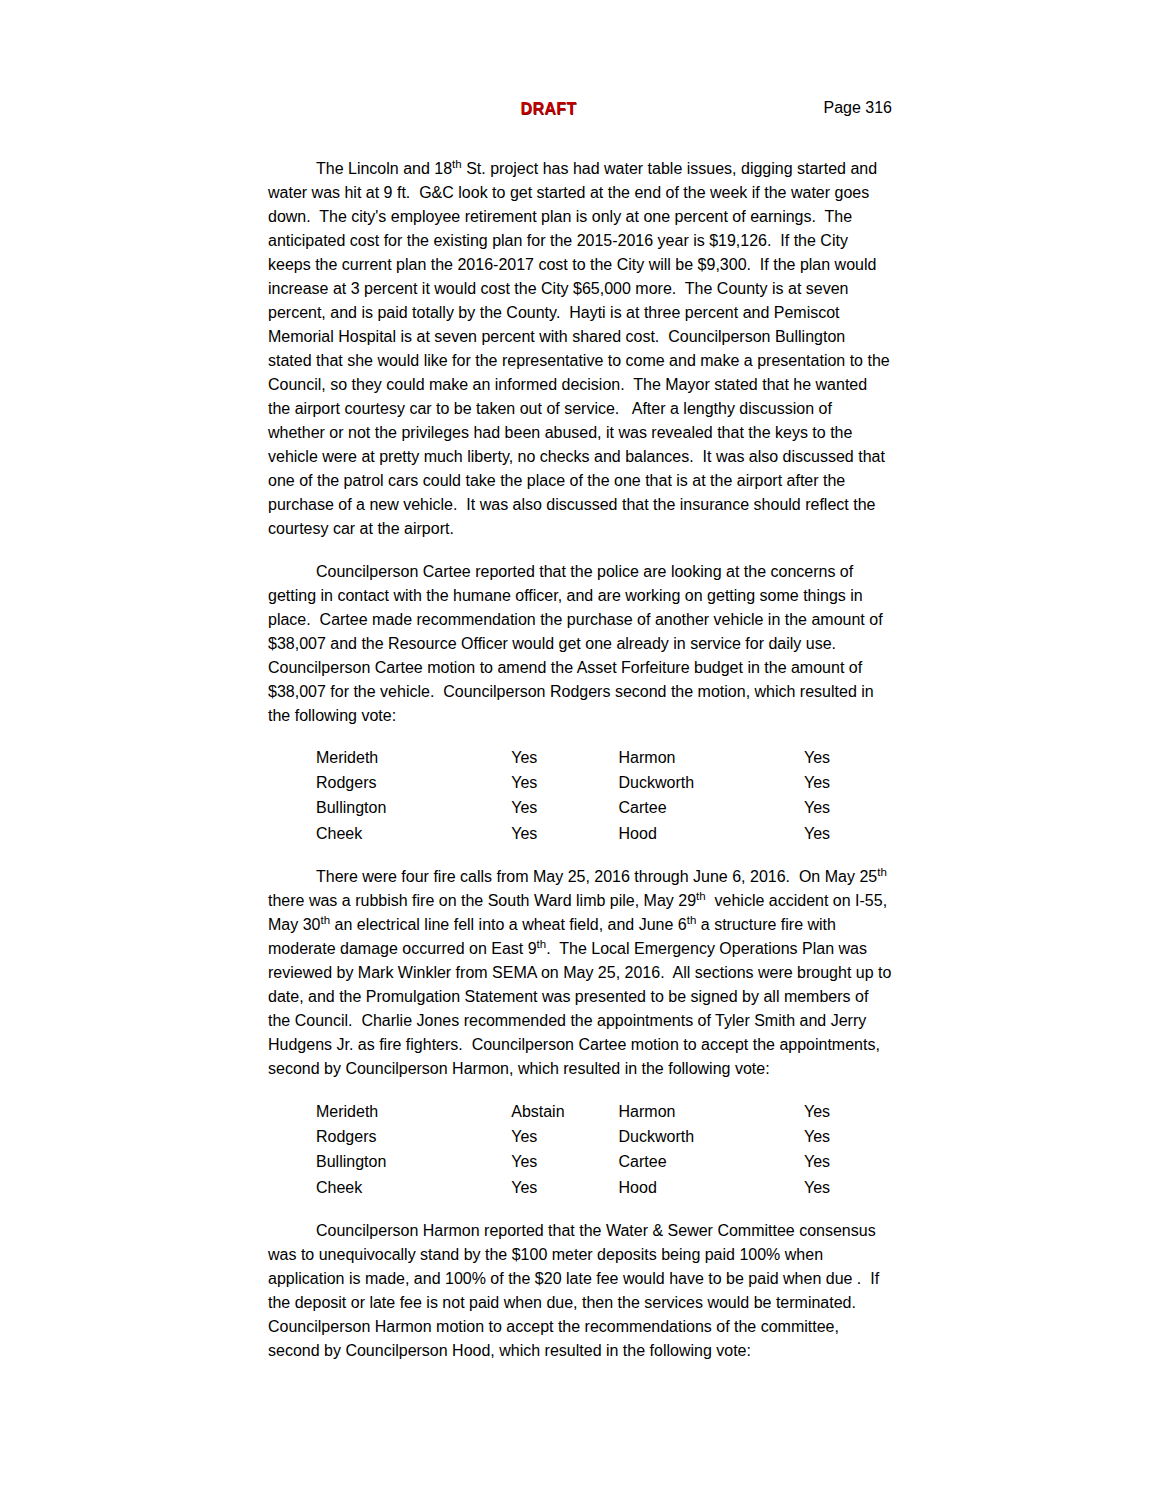DRAFT
Page 316
The Lincoln and 18th St. project has had water table issues, digging started and water was hit at 9 ft. G&C look to get started at the end of the week if the water goes down. The city's employee retirement plan is only at one percent of earnings. The anticipated cost for the existing plan for the 2015-2016 year is $19,126. If the City keeps the current plan the 2016-2017 cost to the City will be $9,300. If the plan would increase at 3 percent it would cost the City $65,000 more. The County is at seven percent, and is paid totally by the County. Hayti is at three percent and Pemiscot Memorial Hospital is at seven percent with shared cost. Councilperson Bullington stated that she would like for the representative to come and make a presentation to the Council, so they could make an informed decision. The Mayor stated that he wanted the airport courtesy car to be taken out of service. After a lengthy discussion of whether or not the privileges had been abused, it was revealed that the keys to the vehicle were at pretty much liberty, no checks and balances. It was also discussed that one of the patrol cars could take the place of the one that is at the airport after the purchase of a new vehicle. It was also discussed that the insurance should reflect the courtesy car at the airport.
Councilperson Cartee reported that the police are looking at the concerns of getting in contact with the humane officer, and are working on getting some things in place. Cartee made recommendation the purchase of another vehicle in the amount of $38,007 and the Resource Officer would get one already in service for daily use. Councilperson Cartee motion to amend the Asset Forfeiture budget in the amount of $38,007 for the vehicle. Councilperson Rodgers second the motion, which resulted in the following vote:
| Merideth | Yes | Harmon | Yes |
| Rodgers | Yes | Duckworth | Yes |
| Bullington | Yes | Cartee | Yes |
| Cheek | Yes | Hood | Yes |
There were four fire calls from May 25, 2016 through June 6, 2016. On May 25th there was a rubbish fire on the South Ward limb pile, May 29th vehicle accident on I-55, May 30th an electrical line fell into a wheat field, and June 6th a structure fire with moderate damage occurred on East 9th. The Local Emergency Operations Plan was reviewed by Mark Winkler from SEMA on May 25, 2016. All sections were brought up to date, and the Promulgation Statement was presented to be signed by all members of the Council. Charlie Jones recommended the appointments of Tyler Smith and Jerry Hudgens Jr. as fire fighters. Councilperson Cartee motion to accept the appointments, second by Councilperson Harmon, which resulted in the following vote:
| Merideth | Abstain | Harmon | Yes |
| Rodgers | Yes | Duckworth | Yes |
| Bullington | Yes | Cartee | Yes |
| Cheek | Yes | Hood | Yes |
Councilperson Harmon reported that the Water & Sewer Committee consensus was to unequivocally stand by the $100 meter deposits being paid 100% when application is made, and 100% of the $20 late fee would have to be paid when due . If the deposit or late fee is not paid when due, then the services would be terminated. Councilperson Harmon motion to accept the recommendations of the committee, second by Councilperson Hood, which resulted in the following vote: